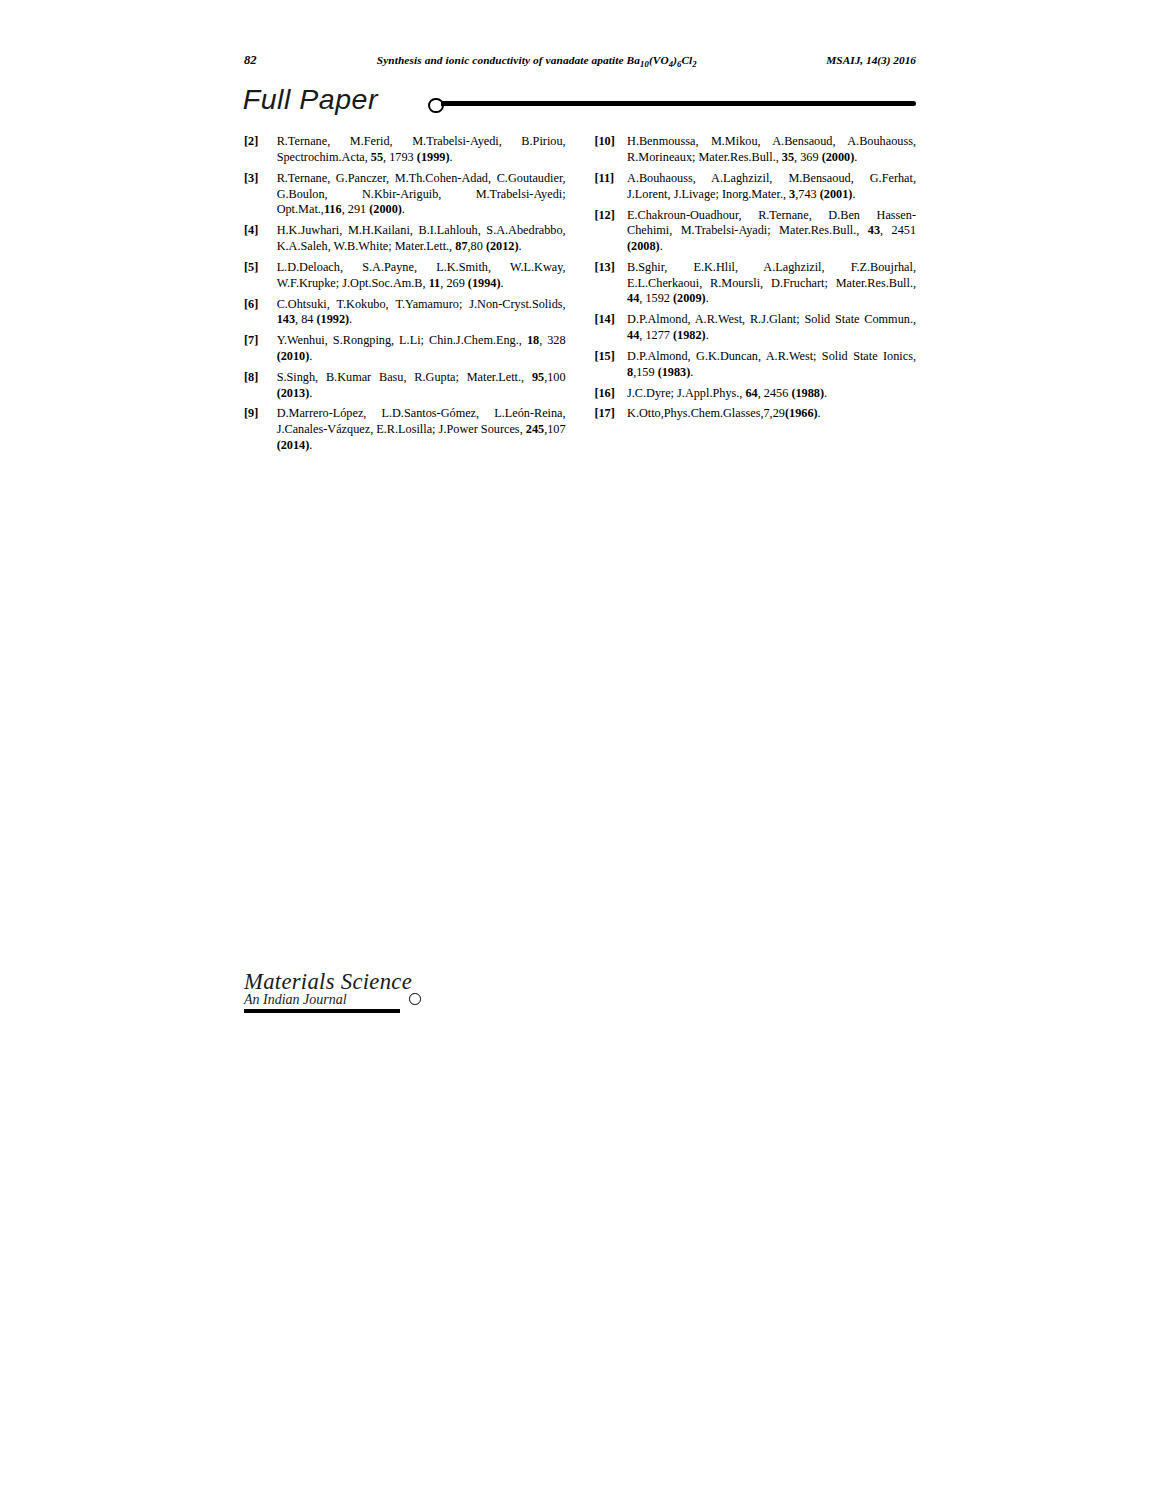82
Synthesis and ionic conductivity of vanadate apatite Ba10(VO4)6Cl2
MSAIJ, 14(3) 2016
Full Paper
[2] R.Ternane, M.Ferid, M.Trabelsi-Ayedi, B.Piriou, Spectrochim.Acta, 55, 1793 (1999).
[3] R.Ternane, G.Panczer, M.Th.Cohen-Adad, C.Goutaudier, G.Boulon, N.Kbir-Ariguib, M.Trabelsi-Ayedi; Opt.Mat.,116, 291 (2000).
[4] H.K.Juwhari, M.H.Kailani, B.I.Lahlouh, S.A.Abedrabbo, K.A.Saleh, W.B.White; Mater.Lett., 87,80 (2012).
[5] L.D.Deloach, S.A.Payne, L.K.Smith, W.L.Kway, W.F.Krupke; J.Opt.Soc.Am.B, 11, 269 (1994).
[6] C.Ohtsuki, T.Kokubo, T.Yamamuro; J.Non-Cryst.Solids, 143, 84 (1992).
[7] Y.Wenhui, S.Rongping, L.Li; Chin.J.Chem.Eng., 18, 328 (2010).
[8] S.Singh, B.Kumar Basu, R.Gupta; Mater.Lett., 95,100 (2013).
[9] D.Marrero-López, L.D.Santos-Gómez, L.León-Reina, J.Canales-Vázquez, E.R.Losilla; J.Power Sources, 245,107 (2014).
[10] H.Benmoussa, M.Mikou, A.Bensaoud, A.Bouhaouss, R.Morineaux; Mater.Res.Bull., 35, 369 (2000).
[11] A.Bouhaouss, A.Laghzizil, M.Bensaoud, G.Ferhat, J.Lorent, J.Livage; Inorg.Mater., 3,743 (2001).
[12] E.Chakroun-Ouadhour, R.Ternane, D.Ben Hassen-Chehimi, M.Trabelsi-Ayadi; Mater.Res.Bull., 43, 2451 (2008).
[13] B.Sghir, E.K.Hlil, A.Laghzizil, F.Z.Boujrhal, E.L.Cherkaoui, R.Moursli, D.Fruchart; Mater.Res.Bull., 44, 1592 (2009).
[14] D.P.Almond, A.R.West, R.J.Glant; Solid State Commun., 44, 1277 (1982).
[15] D.P.Almond, G.K.Duncan, A.R.West; Solid State Ionics, 8,159 (1983).
[16] J.C.Dyre; J.Appl.Phys., 64, 2456 (1988).
[17] K.Otto,Phys.Chem.Glasses,7,29(1966).
Materials Science
An Indian Journal